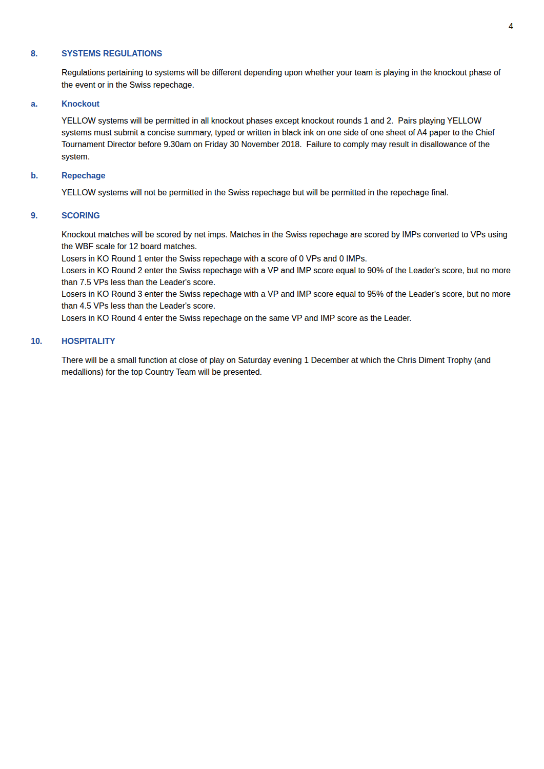4
8. SYSTEMS REGULATIONS
Regulations pertaining to systems will be different depending upon whether your team is playing in the knockout phase of the event or in the Swiss repechage.
a. Knockout
YELLOW systems will be permitted in all knockout phases except knockout rounds 1 and 2. Pairs playing YELLOW systems must submit a concise summary, typed or written in black ink on one side of one sheet of A4 paper to the Chief Tournament Director before 9.30am on Friday 30 November 2018. Failure to comply may result in disallowance of the system.
b. Repechage
YELLOW systems will not be permitted in the Swiss repechage but will be permitted in the repechage final.
9. SCORING
Knockout matches will be scored by net imps. Matches in the Swiss repechage are scored by IMPs converted to VPs using the WBF scale for 12 board matches.
Losers in KO Round 1 enter the Swiss repechage with a score of 0 VPs and 0 IMPs.
Losers in KO Round 2 enter the Swiss repechage with a VP and IMP score equal to 90% of the Leader's score, but no more than 7.5 VPs less than the Leader's score.
Losers in KO Round 3 enter the Swiss repechage with a VP and IMP score equal to 95% of the Leader's score, but no more than 4.5 VPs less than the Leader's score.
Losers in KO Round 4 enter the Swiss repechage on the same VP and IMP score as the Leader.
10. HOSPITALITY
There will be a small function at close of play on Saturday evening 1 December at which the Chris Diment Trophy (and medallions) for the top Country Team will be presented.